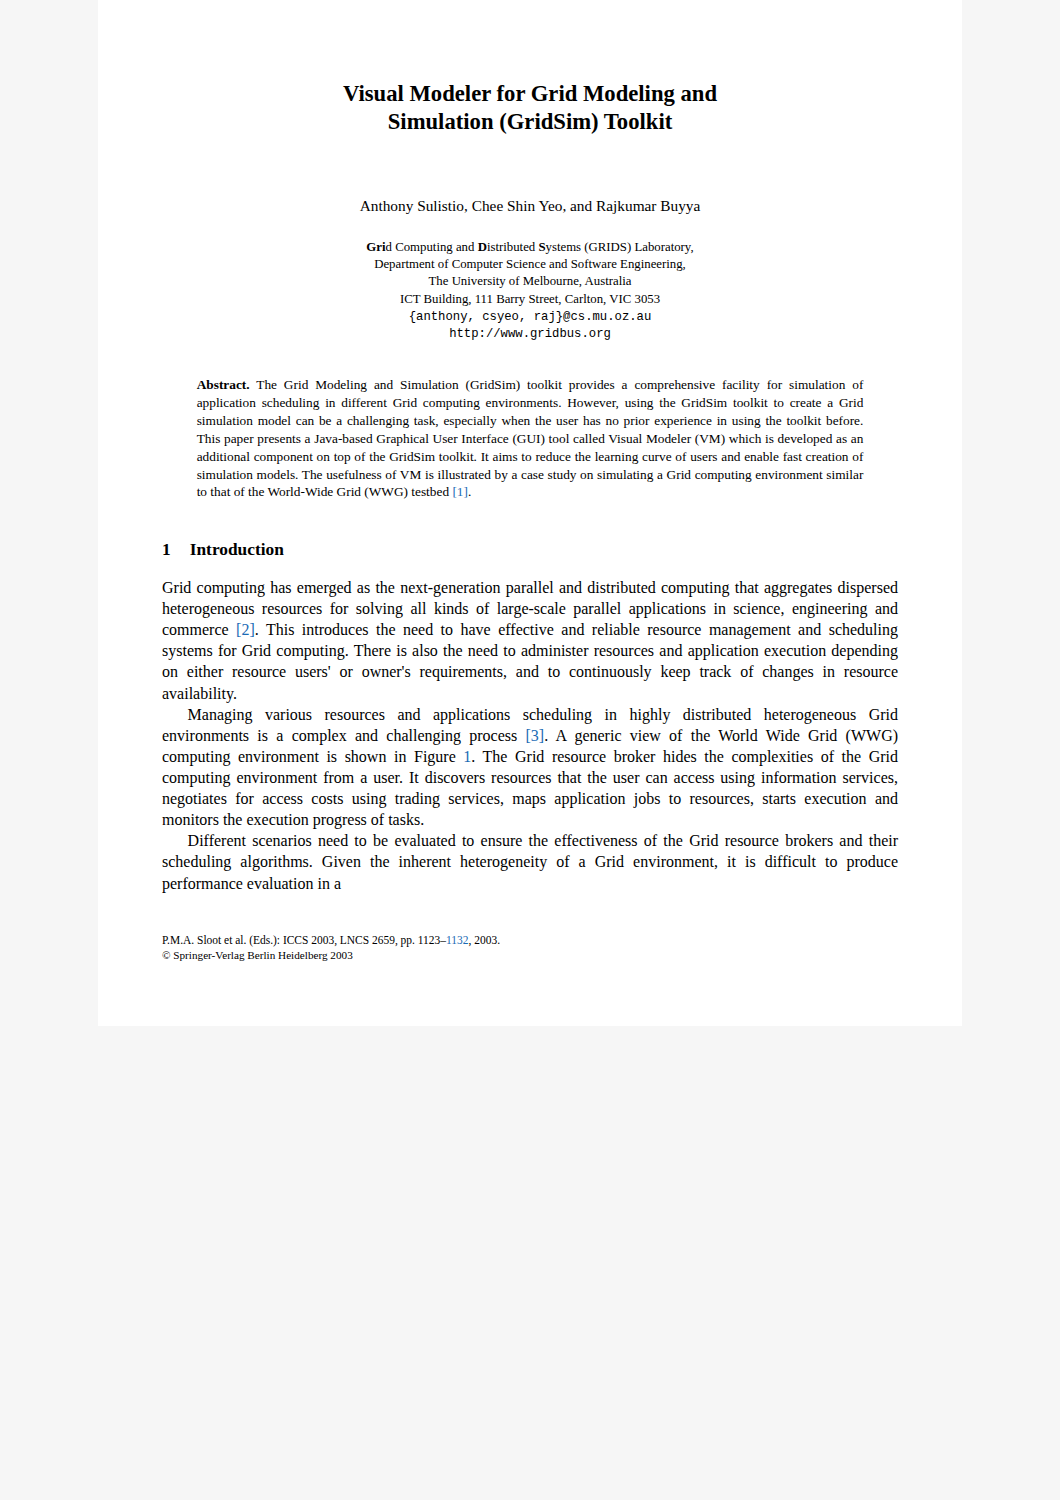Visual Modeler for Grid Modeling and
Simulation (GridSim) Toolkit
Anthony Sulistio, Chee Shin Yeo, and Rajkumar Buyya
Grid Computing and Distributed Systems (GRIDS) Laboratory,
Department of Computer Science and Software Engineering,
The University of Melbourne, Australia
ICT Building, 111 Barry Street, Carlton, VIC 3053
{anthony, csyeo, raj}@cs.mu.oz.au
http://www.gridbus.org
Abstract. The Grid Modeling and Simulation (GridSim) toolkit provides a comprehensive facility for simulation of application scheduling in different Grid computing environments. However, using the GridSim toolkit to create a Grid simulation model can be a challenging task, especially when the user has no prior experience in using the toolkit before. This paper presents a Java-based Graphical User Interface (GUI) tool called Visual Modeler (VM) which is developed as an additional component on top of the GridSim toolkit. It aims to reduce the learning curve of users and enable fast creation of simulation models. The usefulness of VM is illustrated by a case study on simulating a Grid computing environment similar to that of the World-Wide Grid (WWG) testbed [1].
1 Introduction
Grid computing has emerged as the next-generation parallel and distributed computing that aggregates dispersed heterogeneous resources for solving all kinds of large-scale parallel applications in science, engineering and commerce [2]. This introduces the need to have effective and reliable resource management and scheduling systems for Grid computing. There is also the need to administer resources and application execution depending on either resource users' or owner's requirements, and to continuously keep track of changes in resource availability.
Managing various resources and applications scheduling in highly distributed heterogeneous Grid environments is a complex and challenging process [3]. A generic view of the World Wide Grid (WWG) computing environment is shown in Figure 1. The Grid resource broker hides the complexities of the Grid computing environment from a user. It discovers resources that the user can access using information services, negotiates for access costs using trading services, maps application jobs to resources, starts execution and monitors the execution progress of tasks.
Different scenarios need to be evaluated to ensure the effectiveness of the Grid resource brokers and their scheduling algorithms. Given the inherent heterogeneity of a Grid environment, it is difficult to produce performance evaluation in a
P.M.A. Sloot et al. (Eds.): ICCS 2003, LNCS 2659, pp. 1123–1132, 2003.
© Springer-Verlag Berlin Heidelberg 2003